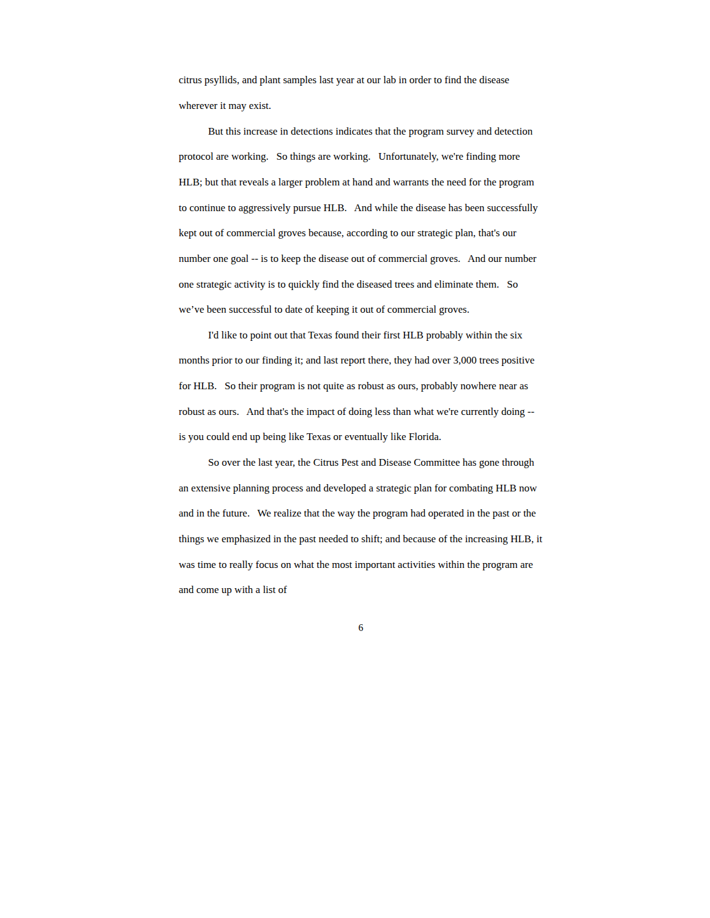citrus psyllids, and plant samples last year at our lab in order to find the disease wherever it may exist.
But this increase in detections indicates that the program survey and detection protocol are working. So things are working. Unfortunately, we're finding more HLB; but that reveals a larger problem at hand and warrants the need for the program to continue to aggressively pursue HLB. And while the disease has been successfully kept out of commercial groves because, according to our strategic plan, that's our number one goal -- is to keep the disease out of commercial groves. And our number one strategic activity is to quickly find the diseased trees and eliminate them. So we’ve been successful to date of keeping it out of commercial groves.
I'd like to point out that Texas found their first HLB probably within the six months prior to our finding it; and last report there, they had over 3,000 trees positive for HLB. So their program is not quite as robust as ours, probably nowhere near as robust as ours. And that's the impact of doing less than what we're currently doing -- is you could end up being like Texas or eventually like Florida.
So over the last year, the Citrus Pest and Disease Committee has gone through an extensive planning process and developed a strategic plan for combating HLB now and in the future. We realize that the way the program had operated in the past or the things we emphasized in the past needed to shift; and because of the increasing HLB, it was time to really focus on what the most important activities within the program are and come up with a list of
6